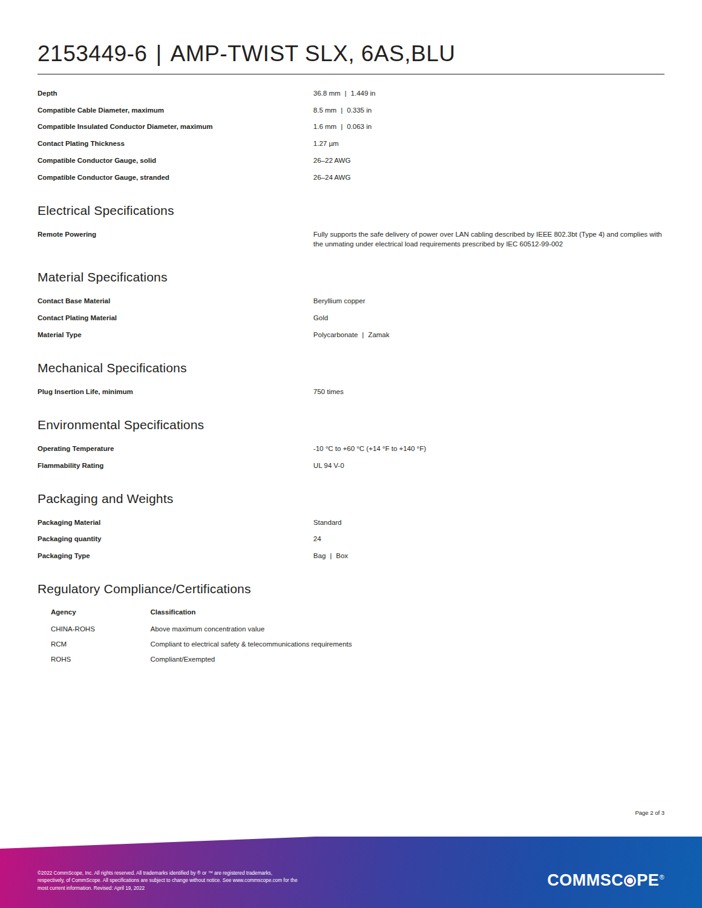2153449-6|AMP-TWIST SLX, 6AS,BLU
| Depth | 36.8 mm / 1.449 in |
| Compatible Cable Diameter, maximum | 8.5 mm / 0.335 in |
| Compatible Insulated Conductor Diameter, maximum | 1.6 mm / 0.063 in |
| Contact Plating Thickness | 1.27 µm |
| Compatible Conductor Gauge, solid | 26–22 AWG |
| Compatible Conductor Gauge, stranded | 26–24 AWG |
Electrical Specifications
| Remote Powering | Fully supports the safe delivery of power over LAN cabling described by IEEE 802.3bt (Type 4) and complies with the unmating under electrical load requirements prescribed by IEC 60512-99-002 |
Material Specifications
| Contact Base Material | Beryllium copper |
| Contact Plating Material | Gold |
| Material Type | Polycarbonate / Zamak |
Mechanical Specifications
| Plug Insertion Life, minimum | 750 times |
Environmental Specifications
| Operating Temperature | -10 °C to +60 °C (+14 °F to +140 °F) |
| Flammability Rating | UL 94 V-0 |
Packaging and Weights
| Packaging Material | Standard |
| Packaging quantity | 24 |
| Packaging Type | Bag / Box |
Regulatory Compliance/Certifications
| Agency | Classification |
| --- | --- |
| CHINA-ROHS | Above maximum concentration value |
| RCM | Compliant to electrical safety & telecommunications requirements |
| ROHS | Compliant/Exempted |
Page 2 of 3
©2022 CommScope, Inc. All rights reserved. All trademarks identified by ® or ™ are registered trademarks,
respectively, of CommScope. All specifications are subject to change without notice. See www.commscope.com for the
most current information. Revised: April 19, 2022
COMMSC PE®